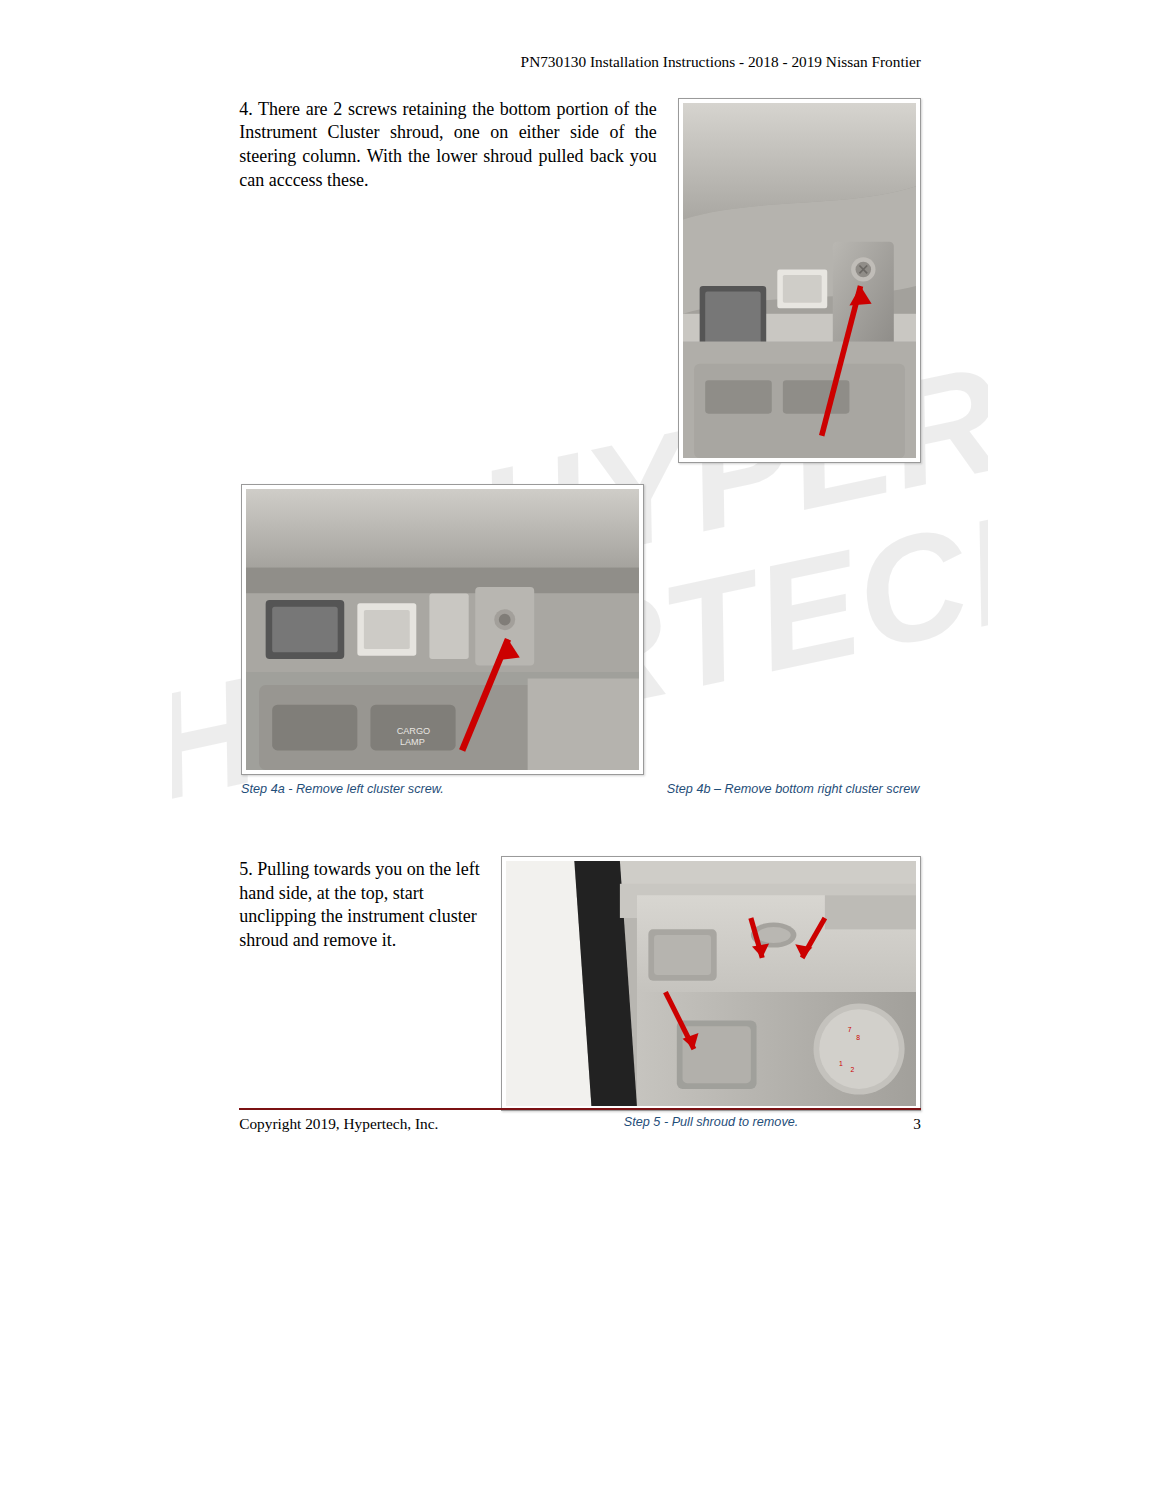HYPERTECH HYPERTECH
PN730130 Installation Instructions - 2018 - 2019 Nissan Frontier
4. There are 2 screws retaining the bottom portion of the Instrument Cluster shroud, one on either side of the steering column. With the lower shroud pulled back you can acccess these.
Step 4a - Remove left cluster screw.
Step 4b – Remove bottom right cluster screw
5. Pulling towards you on the left hand side, at the top, start unclipping the instrument cluster shroud and remove it.
Step 5 - Pull shroud to remove.
Copyright 2019, Hypertech, Inc.
3